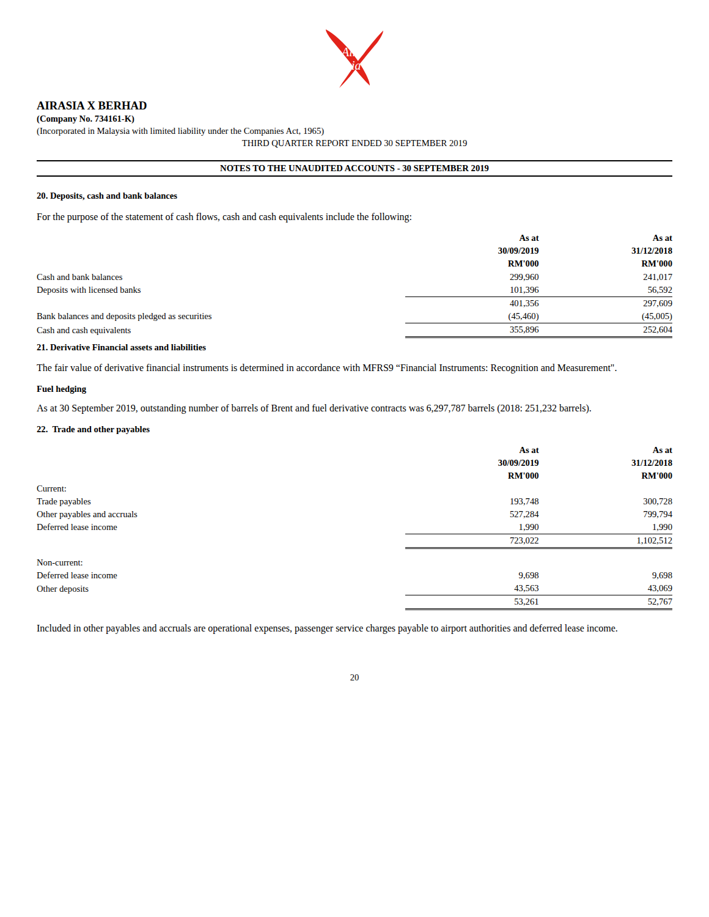Air Asia
AIRASIA X BERHAD
(Company No. 734161-K)
(Incorporated in Malaysia with limited liability under the Companies Act, 1965)
THIRD QUARTER REPORT ENDED 30 SEPTEMBER 2019
NOTES TO THE UNAUDITED ACCOUNTS - 30 SEPTEMBER 2019
20. Deposits, cash and bank balances
For the purpose of the statement of cash flows, cash and cash equivalents include the following:
| | As at | As at |
| | 30/09/2019 | 31/12/2018 |
| | RM'000 | RM'000 |
| Cash and bank balances | 299,960 | 241,017 |
| Deposits with licensed banks | 101,396 | 56,592 |
| | 401,356 | 297,609 |
| Bank balances and deposits pledged as securities | (45,460) | (45,005) |
| Cash and cash equivalents | 355,896 | 252,604 |
21. Derivative Financial assets and liabilities
The fair value of derivative financial instruments is determined in accordance with MFRS9 “Financial Instruments: Recognition and Measurement".
Fuel hedging
As at 30 September 2019, outstanding number of barrels of Brent and fuel derivative contracts was 6,297,787 barrels (2018: 251,232 barrels).
22. Trade and other payables
| | As at | As at |
| | 30/09/2019 | 31/12/2018 |
| | RM'000 | RM'000 |
| Current: | | |
| Trade payables | 193,748 | 300,728 |
| Other payables and accruals | 527,284 | 799,794 |
| Deferred lease income | 1,990 | 1,990 |
| | 723,022 | 1,102,512 |
| Non-current: | | |
| Deferred lease income | 9,698 | 9,698 |
| Other deposits | 43,563 | 43,069 |
| | 53,261 | 52,767 |
Included in other payables and accruals are operational expenses, passenger service charges payable to airport authorities and deferred lease income.
20